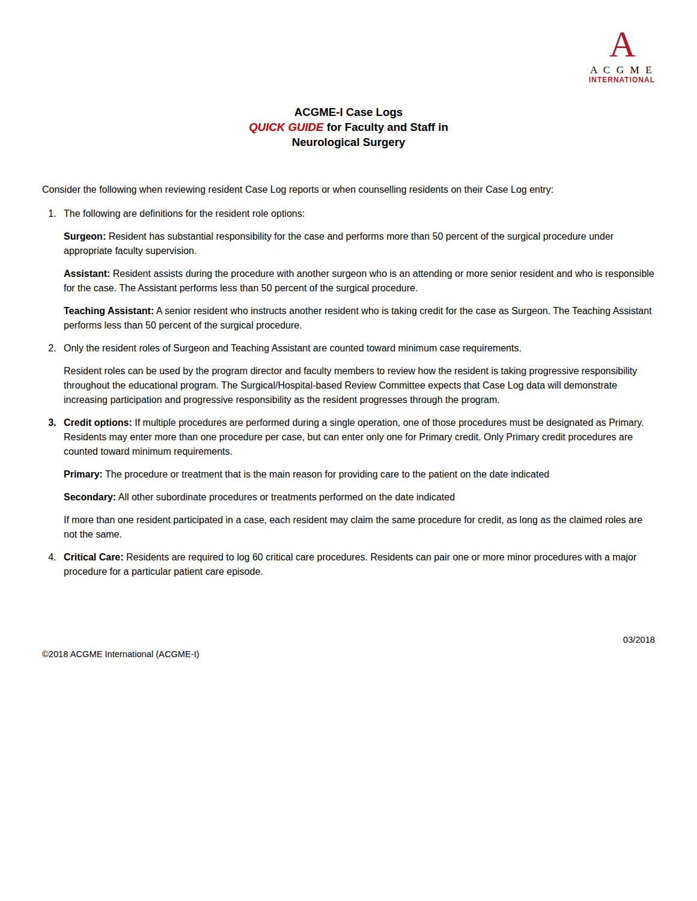A
A C G M E
INTERNATIONAL
ACGME-I Case Logs
QUICK GUIDE for Faculty and Staff in
Neurological Surgery
Consider the following when reviewing resident Case Log reports or when counselling residents on their Case Log entry:
The following are definitions for the resident role options:
Surgeon: Resident has substantial responsibility for the case and performs more than 50 percent of the surgical procedure under appropriate faculty supervision.
Assistant: Resident assists during the procedure with another surgeon who is an attending or more senior resident and who is responsible for the case. The Assistant performs less than 50 percent of the surgical procedure.
Teaching Assistant: A senior resident who instructs another resident who is taking credit for the case as Surgeon. The Teaching Assistant performs less than 50 percent of the surgical procedure.
Only the resident roles of Surgeon and Teaching Assistant are counted toward minimum case requirements.
Resident roles can be used by the program director and faculty members to review how the resident is taking progressive responsibility throughout the educational program. The Surgical/Hospital-based Review Committee expects that Case Log data will demonstrate increasing participation and progressive responsibility as the resident progresses through the program.
Credit options: If multiple procedures are performed during a single operation, one of those procedures must be designated as Primary. Residents may enter more than one procedure per case, but can enter only one for Primary credit. Only Primary credit procedures are counted toward minimum requirements.
Primary: The procedure or treatment that is the main reason for providing care to the patient on the date indicated
Secondary: All other subordinate procedures or treatments performed on the date indicated
If more than one resident participated in a case, each resident may claim the same procedure for credit, as long as the claimed roles are not the same.
Critical Care: Residents are required to log 60 critical care procedures. Residents can pair one or more minor procedures with a major procedure for a particular patient care episode.
03/2018
©2018 ACGME International (ACGME-I)